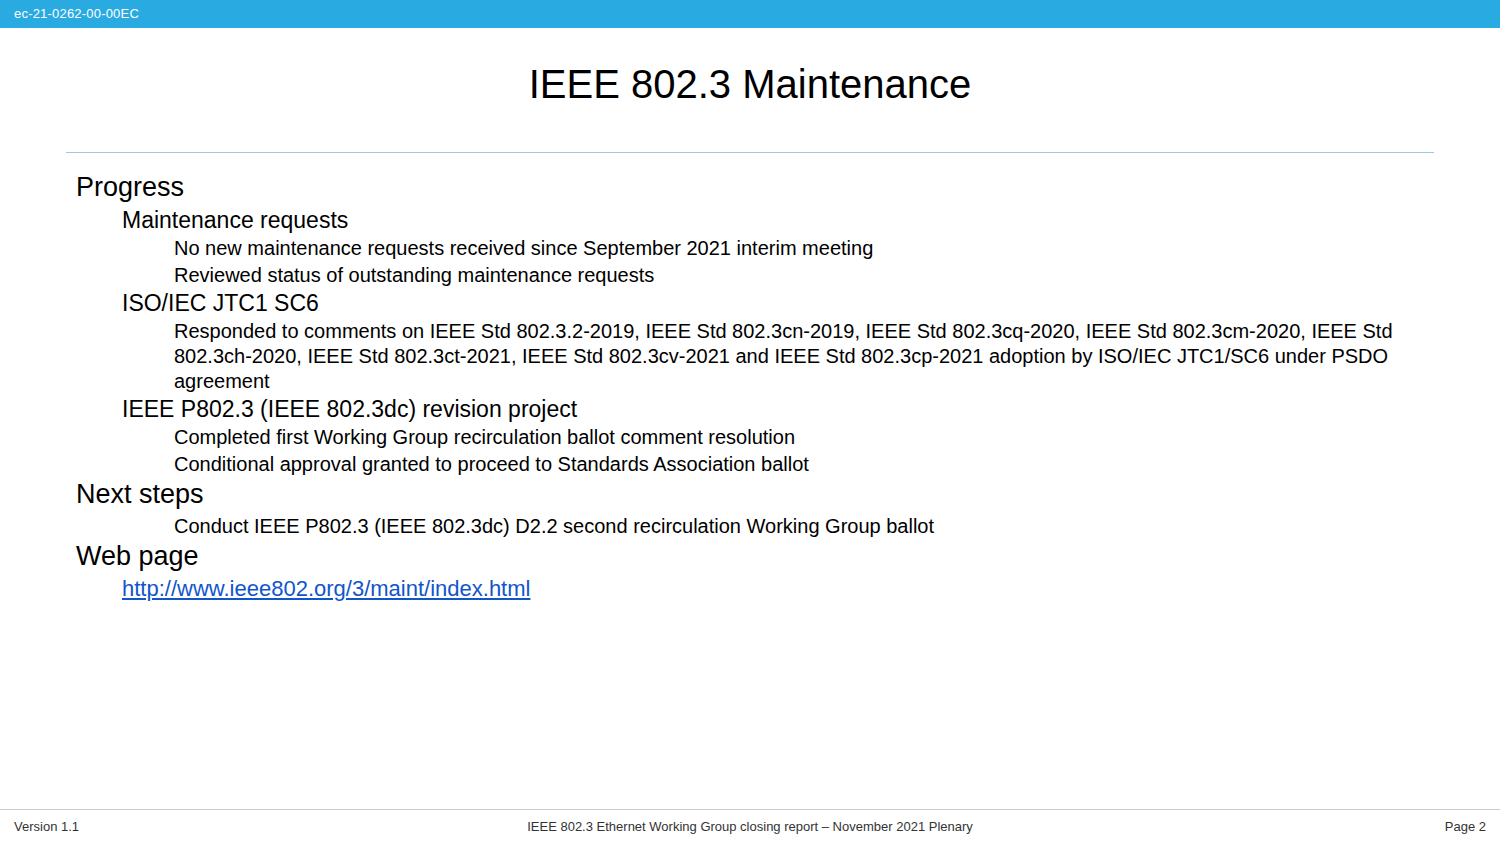ec-21-0262-00-00EC
IEEE 802.3 Maintenance
Progress
Maintenance requests
No new maintenance requests received since September 2021 interim meeting
Reviewed status of outstanding maintenance requests
ISO/IEC JTC1 SC6
Responded to comments on IEEE Std 802.3.2-2019, IEEE Std 802.3cn-2019, IEEE Std 802.3cq-2020, IEEE Std 802.3cm-2020, IEEE Std 802.3ch-2020, IEEE Std 802.3ct-2021, IEEE Std 802.3cv-2021 and IEEE Std 802.3cp-2021 adoption by ISO/IEC JTC1/SC6 under PSDO agreement
IEEE P802.3 (IEEE 802.3dc) revision project
Completed first Working Group recirculation ballot comment resolution
Conditional approval granted to proceed to Standards Association ballot
Next steps
Conduct IEEE P802.3 (IEEE 802.3dc) D2.2 second recirculation Working Group ballot
Web page
http://www.ieee802.org/3/maint/index.html
Version 1.1
IEEE 802.3 Ethernet Working Group closing report – November 2021 Plenary
Page 2